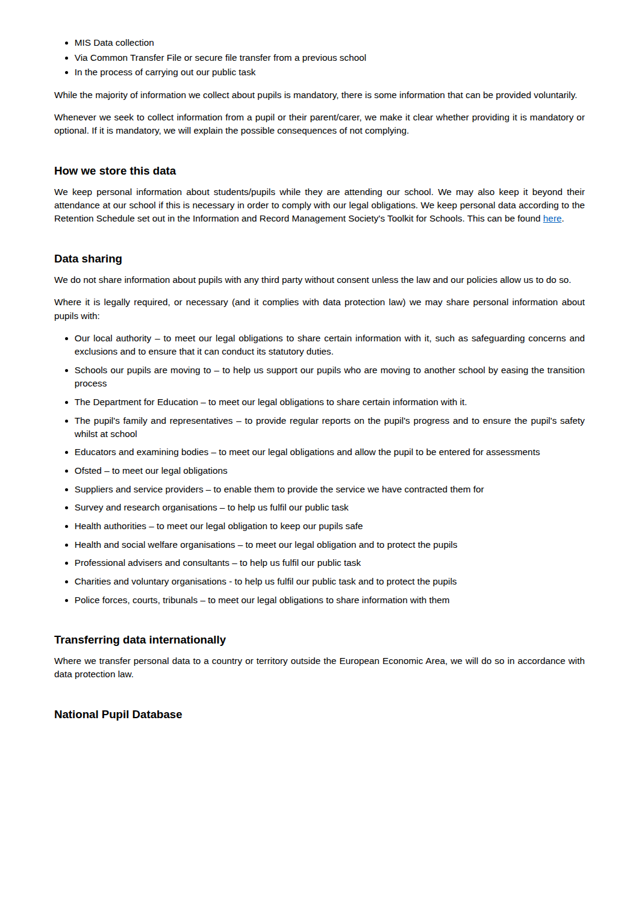MIS Data collection
Via Common Transfer File or secure file transfer from a previous school
In the process of carrying out our public task
While the majority of information we collect about pupils is mandatory, there is some information that can be provided voluntarily.
Whenever we seek to collect information from a pupil or their parent/carer, we make it clear whether providing it is mandatory or optional. If it is mandatory, we will explain the possible consequences of not complying.
How we store this data
We keep personal information about students/pupils while they are attending our school. We may also keep it beyond their attendance at our school if this is necessary in order to comply with our legal obligations. We keep personal data according to the Retention Schedule set out in the Information and Record Management Society's Toolkit for Schools. This can be found here.
Data sharing
We do not share information about pupils with any third party without consent unless the law and our policies allow us to do so.
Where it is legally required, or necessary (and it complies with data protection law) we may share personal information about pupils with:
Our local authority – to meet our legal obligations to share certain information with it, such as safeguarding concerns and exclusions and to ensure that it can conduct its statutory duties.
Schools our pupils are moving to – to help us support our pupils who are moving to another school by easing the transition process
The Department for Education – to meet our legal obligations to share certain information with it.
The pupil's family and representatives – to provide regular reports on the pupil's progress and to ensure the pupil's safety whilst at school
Educators and examining bodies – to meet our legal obligations and allow the pupil to be entered for assessments
Ofsted – to meet our legal obligations
Suppliers and service providers – to enable them to provide the service we have contracted them for
Survey and research organisations – to help us fulfil our public task
Health authorities – to meet our legal obligation to keep our pupils safe
Health and social welfare organisations – to meet our legal obligation and to protect the pupils
Professional advisers and consultants – to help us fulfil our public task
Charities and voluntary organisations - to help us fulfil our public task and to protect the pupils
Police forces, courts, tribunals – to meet our legal obligations to share information with them
Transferring data internationally
Where we transfer personal data to a country or territory outside the European Economic Area, we will do so in accordance with data protection law.
National Pupil Database